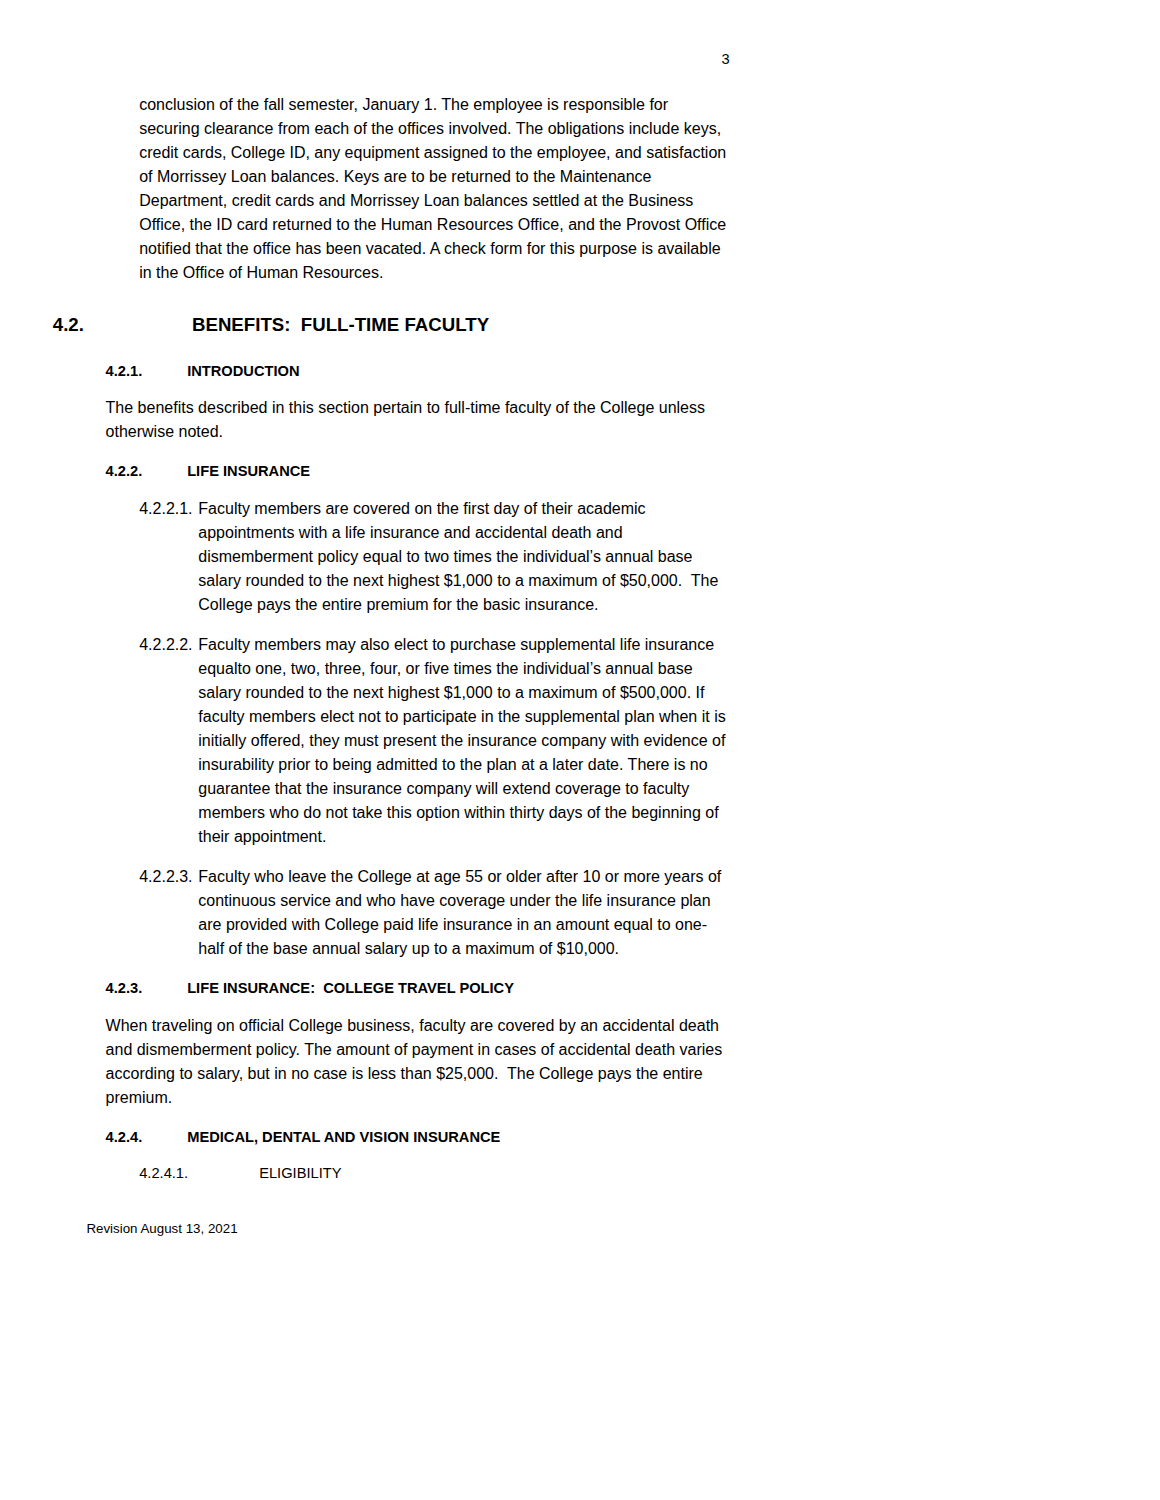3
conclusion of the fall semester, January 1. The employee is responsible for securing clearance from each of the offices involved. The obligations include keys, credit cards, College ID, any equipment assigned to the employee, and satisfaction of Morrissey Loan balances. Keys are to be returned to the Maintenance Department, credit cards and Morrissey Loan balances settled at the Business Office, the ID card returned to the Human Resources Office, and the Provost Office notified that the office has been vacated. A check form for this purpose is available in the Office of Human Resources.
4.2. BENEFITS: FULL-TIME FACULTY
4.2.1. INTRODUCTION
The benefits described in this section pertain to full-time faculty of the College unless otherwise noted.
4.2.2. LIFE INSURANCE
4.2.2.1. Faculty members are covered on the first day of their academic appointments with a life insurance and accidental death and dismemberment policy equal to two times the individual’s annual base salary rounded to the next highest $1,000 to a maximum of $50,000. The College pays the entire premium for the basic insurance.
4.2.2.2. Faculty members may also elect to purchase supplemental life insurance equalto one, two, three, four, or five times the individual’s annual base salary rounded to the next highest $1,000 to a maximum of $500,000. If faculty members elect not to participate in the supplemental plan when it is initially offered, they must present the insurance company with evidence of insurability prior to being admitted to the plan at a later date. There is no guarantee that the insurance company will extend coverage to faculty members who do not take this option within thirty days of the beginning of their appointment.
4.2.2.3. Faculty who leave the College at age 55 or older after 10 or more years of continuous service and who have coverage under the life insurance plan are provided with College paid life insurance in an amount equal to one-half of the base annual salary up to a maximum of $10,000.
4.2.3. LIFE INSURANCE: COLLEGE TRAVEL POLICY
When traveling on official College business, faculty are covered by an accidental death and dismemberment policy. The amount of payment in cases of accidental death varies according to salary, but in no case is less than $25,000. The College pays the entire premium.
4.2.4. MEDICAL, DENTAL AND VISION INSURANCE
4.2.4.1. ELIGIBILITY
Revision August 13, 2021